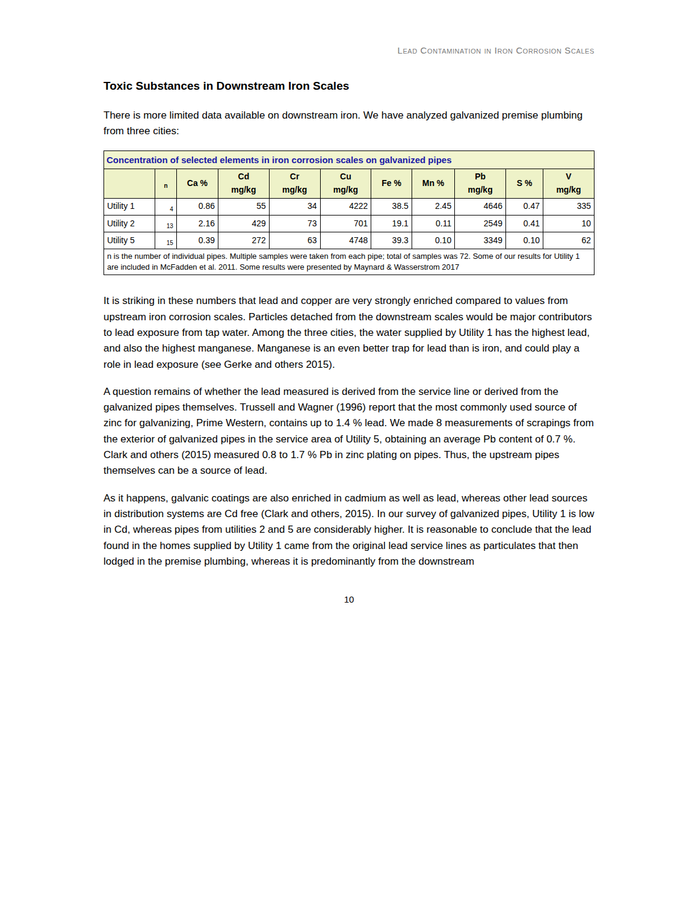Lead Contamination in Iron Corrosion Scales
Toxic Substances in Downstream Iron Scales
There is more limited data available on downstream iron. We have analyzed galvanized premise plumbing from three cities:
Concentration of selected elements in iron corrosion scales on galvanized pipes
| | n | Ca % | Cd mg/kg | Cr mg/kg | Cu mg/kg | Fe % | Mn % | Pb mg/kg | S % | V mg/kg |
| --- | --- | --- | --- | --- | --- | --- | --- | --- | --- | --- |
| Utility 1 | 4 | 0.86 | 55 | 34 | 4222 | 38.5 | 2.45 | 4646 | 0.47 | 335 |
| Utility 2 | 13 | 2.16 | 429 | 73 | 701 | 19.1 | 0.11 | 2549 | 0.41 | 10 |
| Utility 5 | 15 | 0.39 | 272 | 63 | 4748 | 39.3 | 0.10 | 3349 | 0.10 | 62 |
| n is the number of individual pipes. Multiple samples were taken from each pipe; total of samples was 72. Some of our results for Utility 1 are included in McFadden et al. 2011. Some results were presented by Maynard & Wasserstrom 2017 |
It is striking in these numbers that lead and copper are very strongly enriched compared to values from upstream iron corrosion scales. Particles detached from the downstream scales would be major contributors to lead exposure from tap water. Among the three cities, the water supplied by Utility 1 has the highest lead, and also the highest manganese. Manganese is an even better trap for lead than is iron, and could play a role in lead exposure (see Gerke and others 2015).
A question remains of whether the lead measured is derived from the service line or derived from the galvanized pipes themselves. Trussell and Wagner (1996) report that the most commonly used source of zinc for galvanizing, Prime Western, contains up to 1.4 % lead. We made 8 measurements of scrapings from the exterior of galvanized pipes in the service area of Utility 5, obtaining an average Pb content of 0.7 %. Clark and others (2015) measured 0.8 to 1.7 % Pb in zinc plating on pipes. Thus, the upstream pipes themselves can be a source of lead.
As it happens, galvanic coatings are also enriched in cadmium as well as lead, whereas other lead sources in distribution systems are Cd free (Clark and others, 2015). In our survey of galvanized pipes, Utility 1 is low in Cd, whereas pipes from utilities 2 and 5 are considerably higher. It is reasonable to conclude that the lead found in the homes supplied by Utility 1 came from the original lead service lines as particulates that then lodged in the premise plumbing, whereas it is predominantly from the downstream
10